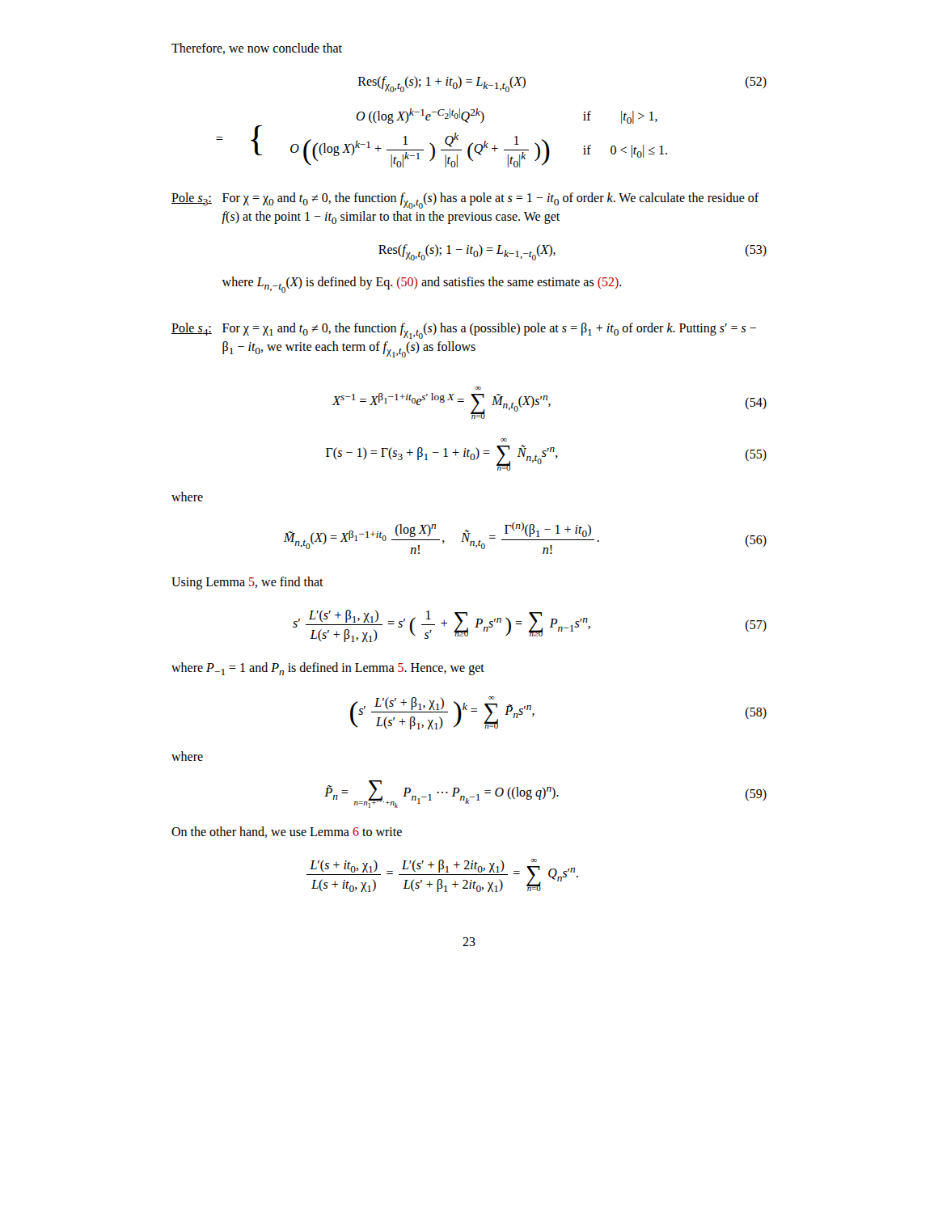Therefore, we now conclude that
Res(fχ0,t0(s); 1 + it0) = Lk−1,t0(X)
(52)
| = | { | O ((log X ) k −1 e − C 2 / t 0 / Q 2 k ) | if | / t 0 / > 1, |
| O ( ( (log X ) k −1 + 1 / t 0 / k −1 ) Q k / t 0 / ( Q k + 1 / t 0 / k ) ) | if | 0 < / t 0 / ≤ 1. |
Pole s3:
For χ = χ0 and t0 ≠ 0, the function fχ0,t0(s) has a pole at s = 1 − it0 of order k. We calculate the residue of f(s) at the point 1 − it0 similar to that in the previous case. We get
Res(fχ0,t0(s); 1 − it0) = Lk−1,−t0(X),
(53)
where Ln,−t0(X) is defined by Eq. (50) and satisfies the same estimate as (52).
Pole s4:
For χ = χ1 and t0 ≠ 0, the function fχ1,t0(s) has a (possible) pole at s = β1 + it0 of order k. Putting s′ = s − β1 − it0, we write each term of fχ1,t0(s) as follows
Xs−1 = Xβ1−1+it0es′ log X = ∞∑n=0 M̃n,t0(X)s′n,
(54)
Γ(s − 1) = Γ(s3 + β1 − 1 + it0) = ∞∑n=0 Ñn,t0s′n,
(55)
where
M̃n,t0(X) = Xβ1−1+it0 (log X)n n!, Ñn,t0 = Γ(n)(β1 − 1 + it0) n!.
(56)
Using Lemma 5, we find that
s′ L′(s′ + β1, χ1) L(s′ + β1, χ1) = s′ ( 1 s′ + ∑n≥0 Pns′n ) = ∑n≥0 Pn−1s′n,
(57)
where P−1 = 1 and Pn is defined in Lemma 5. Hence, we get
(s′ L′(s′ + β1, χ1) L(s′ + β1, χ1) )k = ∞∑n=0 P̃ns′n,
(58)
where
P̃n = ∑n=n1+⋯+nk Pn1−1 ⋯ Pnk−1 = O ((log q)n).
(59)
On the other hand, we use Lemma 6 to write
L′(s + it0, χ1) L(s + it0, χ1) = L′(s′ + β1 + 2it0, χ1) L(s′ + β1 + 2it0, χ1) = ∞∑n=0 Qns′n.
23